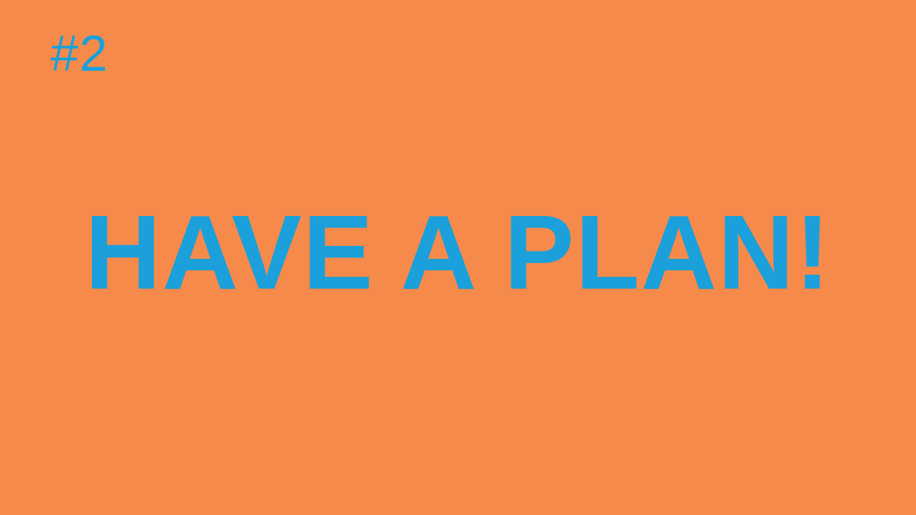#2
HAVE A PLAN!